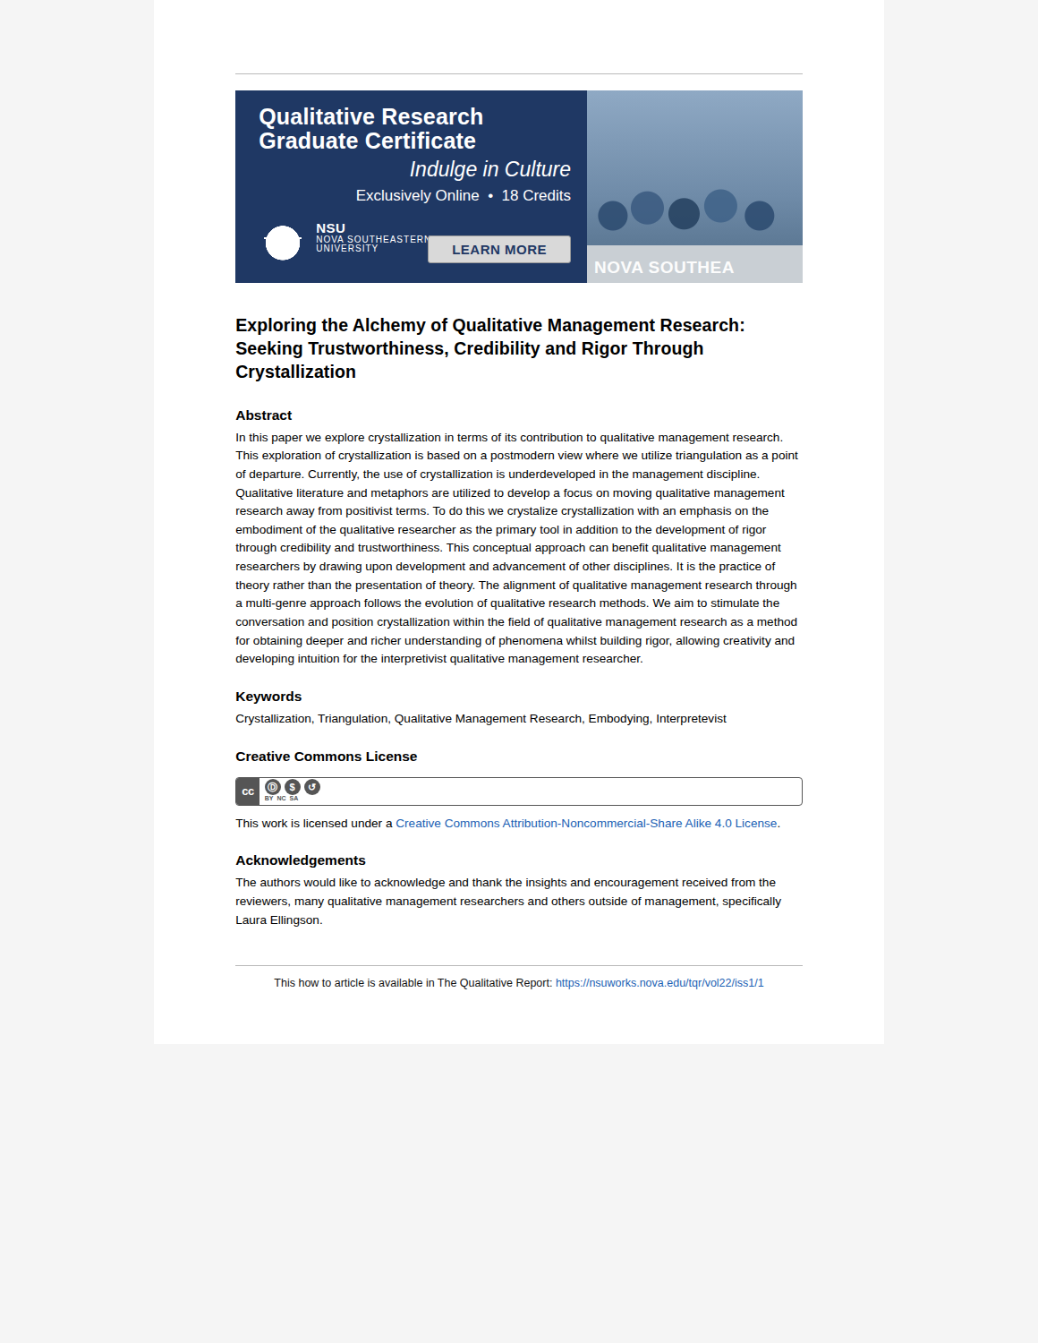Qualitative Research Graduate Certificate
Indulge in Culture
Exclusively Online • 18 Credits
NSUNOVA SOUTHEASTERN
UNIVERSITY
LEARN MORE
NOVA SOUTHEA
Exploring the Alchemy of Qualitative Management Research: Seeking Trustworthiness, Credibility and Rigor Through Crystallization
Abstract
In this paper we explore crystallization in terms of its contribution to qualitative management research. This exploration of crystallization is based on a postmodern view where we utilize triangulation as a point of departure. Currently, the use of crystallization is underdeveloped in the management discipline. Qualitative literature and metaphors are utilized to develop a focus on moving qualitative management research away from positivist terms. To do this we crystalize crystallization with an emphasis on the embodiment of the qualitative researcher as the primary tool in addition to the development of rigor through credibility and trustworthiness. This conceptual approach can benefit qualitative management researchers by drawing upon development and advancement of other disciplines. It is the practice of theory rather than the presentation of theory. The alignment of qualitative management research through a multi-genre approach follows the evolution of qualitative research methods. We aim to stimulate the conversation and position crystallization within the field of qualitative management research as a method for obtaining deeper and richer understanding of phenomena whilst building rigor, allowing creativity and developing intuition for the interpretivist qualitative management researcher.
Keywords
Crystallization, Triangulation, Qualitative Management Research, Embodying, Interpretevist
Creative Commons License
cc
Ⓓ $ ↺
BY NC SA
This work is licensed under a Creative Commons Attribution-Noncommercial-Share Alike 4.0 License.
Acknowledgements
The authors would like to acknowledge and thank the insights and encouragement received from the reviewers, many qualitative management researchers and others outside of management, specifically Laura Ellingson.
This how to article is available in The Qualitative Report: https://nsuworks.nova.edu/tqr/vol22/iss1/1